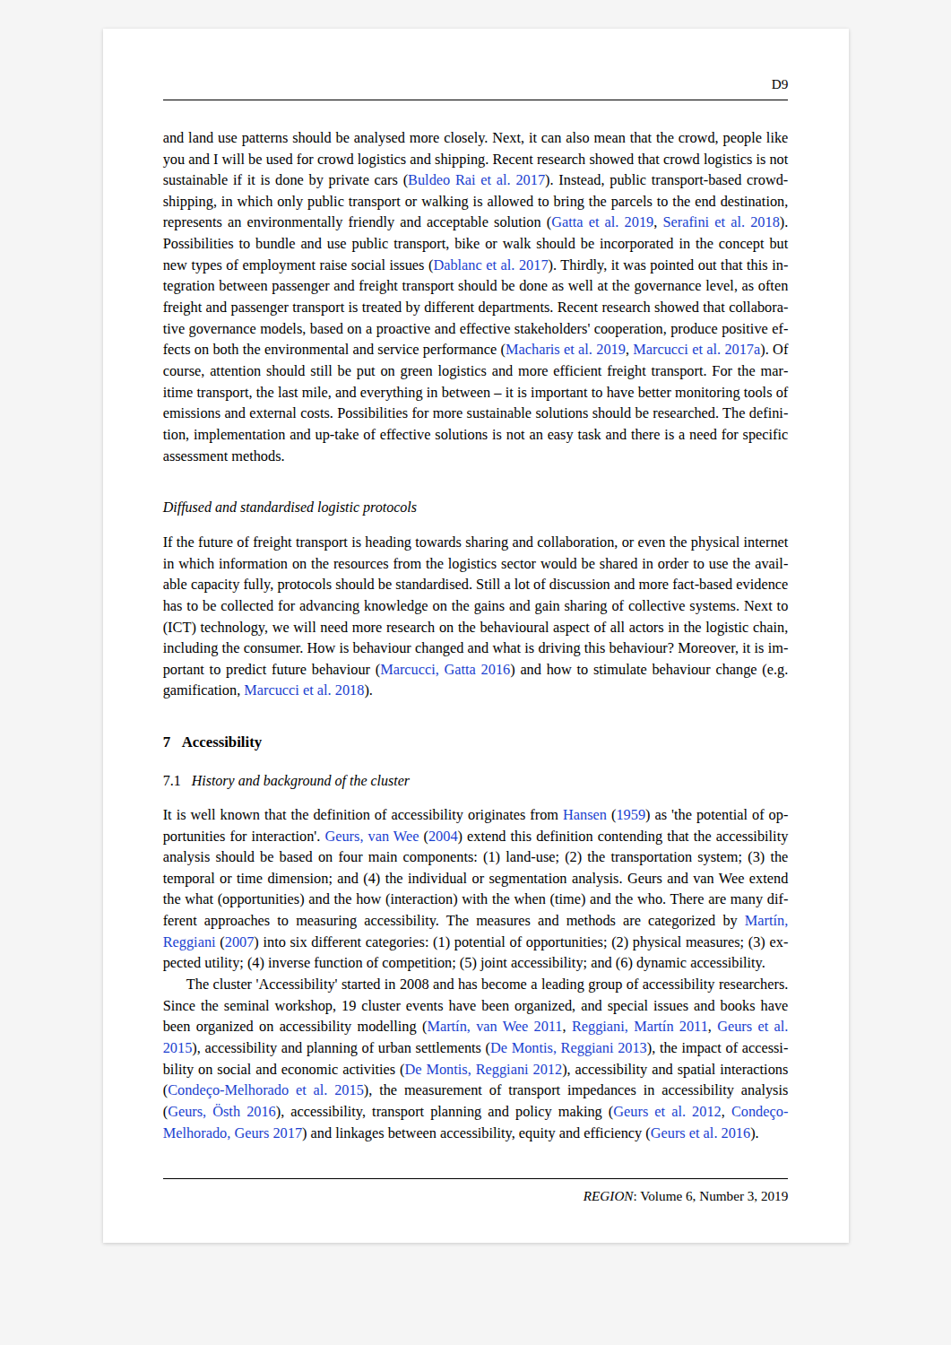D9
and land use patterns should be analysed more closely. Next, it can also mean that the crowd, people like you and I will be used for crowd logistics and shipping. Recent research showed that crowd logistics is not sustainable if it is done by private cars (Buldeo Rai et al. 2017). Instead, public transport-based crowdshipping, in which only public transport or walking is allowed to bring the parcels to the end destination, represents an environmentally friendly and acceptable solution (Gatta et al. 2019, Serafini et al. 2018). Possibilities to bundle and use public transport, bike or walk should be incorporated in the concept but new types of employment raise social issues (Dablanc et al. 2017). Thirdly, it was pointed out that this integration between passenger and freight transport should be done as well at the governance level, as often freight and passenger transport is treated by different departments. Recent research showed that collaborative governance models, based on a proactive and effective stakeholders' cooperation, produce positive effects on both the environmental and service performance (Macharis et al. 2019, Marcucci et al. 2017a). Of course, attention should still be put on green logistics and more efficient freight transport. For the maritime transport, the last mile, and everything in between – it is important to have better monitoring tools of emissions and external costs. Possibilities for more sustainable solutions should be researched. The definition, implementation and up-take of effective solutions is not an easy task and there is a need for specific assessment methods.
Diffused and standardised logistic protocols
If the future of freight transport is heading towards sharing and collaboration, or even the physical internet in which information on the resources from the logistics sector would be shared in order to use the available capacity fully, protocols should be standardised. Still a lot of discussion and more fact-based evidence has to be collected for advancing knowledge on the gains and gain sharing of collective systems. Next to (ICT) technology, we will need more research on the behavioural aspect of all actors in the logistic chain, including the consumer. How is behaviour changed and what is driving this behaviour? Moreover, it is important to predict future behaviour (Marcucci, Gatta 2016) and how to stimulate behaviour change (e.g. gamification, Marcucci et al. 2018).
7 Accessibility
7.1 History and background of the cluster
It is well known that the definition of accessibility originates from Hansen (1959) as 'the potential of opportunities for interaction'. Geurs, van Wee (2004) extend this definition contending that the accessibility analysis should be based on four main components: (1) land-use; (2) the transportation system; (3) the temporal or time dimension; and (4) the individual or segmentation analysis. Geurs and van Wee extend the what (opportunities) and the how (interaction) with the when (time) and the who. There are many different approaches to measuring accessibility. The measures and methods are categorized by Martín, Reggiani (2007) into six different categories: (1) potential of opportunities; (2) physical measures; (3) expected utility; (4) inverse function of competition; (5) joint accessibility; and (6) dynamic accessibility.
The cluster 'Accessibility' started in 2008 and has become a leading group of accessibility researchers. Since the seminal workshop, 19 cluster events have been organized, and special issues and books have been organized on accessibility modelling (Martín, van Wee 2011, Reggiani, Martín 2011, Geurs et al. 2015), accessibility and planning of urban settlements (De Montis, Reggiani 2013), the impact of accessibility on social and economic activities (De Montis, Reggiani 2012), accessibility and spatial interactions (Condeço-Melhorado et al. 2015), the measurement of transport impedances in accessibility analysis (Geurs, Östh 2016), accessibility, transport planning and policy making (Geurs et al. 2012, Condeço-Melhorado, Geurs 2017) and linkages between accessibility, equity and efficiency (Geurs et al. 2016).
REGION: Volume 6, Number 3, 2019